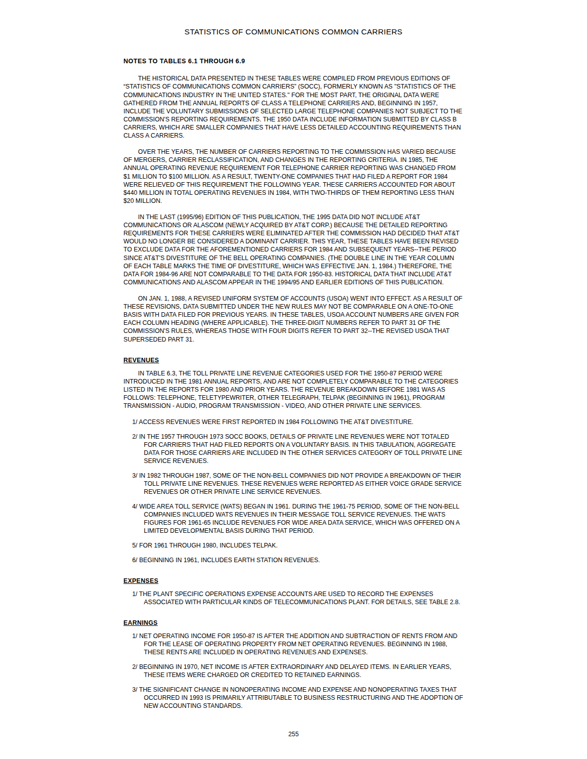STATISTICS OF COMMUNICATIONS COMMON CARRIERS
NOTES TO TABLES 6.1 THROUGH 6.9
THE HISTORICAL DATA PRESENTED IN THESE TABLES WERE COMPILED FROM PREVIOUS EDITIONS OF “STATISTICS OF COMMUNICATIONS COMMON CARRIERS” (SOCC), FORMERLY KNOWN AS "STATISTICS OF THE COMMUNICATIONS INDUSTRY IN THE UNITED STATES." FOR THE MOST PART, THE ORIGINAL DATA WERE GATHERED FROM THE ANNUAL REPORTS OF CLASS A TELEPHONE CARRIERS AND, BEGINNING IN 1957, INCLUDE THE VOLUNTARY SUBMISSIONS OF SELECTED LARGE TELEPHONE COMPANIES NOT SUBJECT TO THE COMMISSION'S REPORTING REQUIREMENTS. THE 1950 DATA INCLUDE INFORMATION SUBMITTED BY CLASS B CARRIERS, WHICH ARE SMALLER COMPANIES THAT HAVE LESS DETAILED ACCOUNTING REQUIREMENTS THAN CLASS A CARRIERS.
OVER THE YEARS, THE NUMBER OF CARRIERS REPORTING TO THE COMMISSION HAS VARIED BECAUSE OF MERGERS, CARRIER RECLASSIFICATION, AND CHANGES IN THE REPORTING CRITERIA. IN 1985, THE ANNUAL OPERATING REVENUE REQUIREMENT FOR TELEPHONE CARRIER REPORTING WAS CHANGED FROM $1 MILLION TO $100 MILLION. AS A RESULT, TWENTY-ONE COMPANIES THAT HAD FILED A REPORT FOR 1984 WERE RELIEVED OF THIS REQUIREMENT THE FOLLOWING YEAR. THESE CARRIERS ACCOUNTED FOR ABOUT $440 MILLION IN TOTAL OPERATING REVENUES IN 1984, WITH TWO-THIRDS OF THEM REPORTING LESS THAN $20 MILLION.
IN THE LAST (1995/96) EDITION OF THIS PUBLICATION, THE 1995 DATA DID NOT INCLUDE AT&T COMMUNICATIONS OR ALASCOM (NEWLY ACQUIRED BY AT&T CORP.) BECAUSE THE DETAILED REPORTING REQUIREMENTS FOR THESE CARRIERS WERE ELIMINATED AFTER THE COMMISSION HAD DECIDED THAT AT&T WOULD NO LONGER BE CONSIDERED A DOMINANT CARRIER. THIS YEAR, THESE TABLES HAVE BEEN REVISED TO EXCLUDE DATA FOR THE AFOREMENTIONED CARRIERS FOR 1984 AND SUBSEQUENT YEARS--THE PERIOD SINCE AT&T'S DIVESTITURE OF THE BELL OPERATING COMPANIES. (THE DOUBLE LINE IN THE YEAR COLUMN OF EACH TABLE MARKS THE TIME OF DIVESTITURE, WHICH WAS EFFECTIVE JAN. 1, 1984.) THEREFORE, THE DATA FOR 1984-96 ARE NOT COMPARABLE TO THE DATA FOR 1950-83. HISTORICAL DATA THAT INCLUDE AT&T COMMUNICATIONS AND ALASCOM APPEAR IN THE 1994/95 AND EARLIER EDITIONS OF THIS PUBLICATION.
ON JAN. 1, 1988, A REVISED UNIFORM SYSTEM OF ACCOUNTS (USOA) WENT INTO EFFECT. AS A RESULT OF THESE REVISIONS, DATA SUBMITTED UNDER THE NEW RULES MAY NOT BE COMPARABLE ON A ONE-TO-ONE BASIS WITH DATA FILED FOR PREVIOUS YEARS. IN THESE TABLES, USOA ACCOUNT NUMBERS ARE GIVEN FOR EACH COLUMN HEADING (WHERE APPLICABLE). THE THREE-DIGIT NUMBERS REFER TO PART 31 OF THE COMMISSION'S RULES, WHEREAS THOSE WITH FOUR DIGITS REFER TO PART 32--THE REVISED USOA THAT SUPERSEDED PART 31.
REVENUES
IN TABLE 6.3, THE TOLL PRIVATE LINE REVENUE CATEGORIES USED FOR THE 1950-87 PERIOD WERE INTRODUCED IN THE 1981 ANNUAL REPORTS, AND ARE NOT COMPLETELY COMPARABLE TO THE CATEGORIES LISTED IN THE REPORTS FOR 1980 AND PRIOR YEARS. THE REVENUE BREAKDOWN BEFORE 1981 WAS AS FOLLOWS: TELEPHONE, TELETYPEWRITER, OTHER TELEGRAPH, TELPAK (BEGINNING IN 1961), PROGRAM TRANSMISSION - AUDIO, PROGRAM TRANSMISSION - VIDEO, AND OTHER PRIVATE LINE SERVICES.
1/ ACCESS REVENUES WERE FIRST REPORTED IN 1984 FOLLOWING THE AT&T DIVESTITURE.
2/ IN THE 1957 THROUGH 1973 SOCC BOOKS, DETAILS OF PRIVATE LINE REVENUES WERE NOT TOTALED FOR CARRIERS THAT HAD FILED REPORTS ON A VOLUNTARY BASIS. IN THIS TABULATION, AGGREGATE DATA FOR THOSE CARRIERS ARE INCLUDED IN THE OTHER SERVICES CATEGORY OF TOLL PRIVATE LINE SERVICE REVENUES.
3/ IN 1982 THROUGH 1987, SOME OF THE NON-BELL COMPANIES DID NOT PROVIDE A BREAKDOWN OF THEIR TOLL PRIVATE LINE REVENUES. THESE REVENUES WERE REPORTED AS EITHER VOICE GRADE SERVICE REVENUES OR OTHER PRIVATE LINE SERVICE REVENUES.
4/ WIDE AREA TOLL SERVICE (WATS) BEGAN IN 1961. DURING THE 1961-75 PERIOD, SOME OF THE NON-BELL COMPANIES INCLUDED WATS REVENUES IN THEIR MESSAGE TOLL SERVICE REVENUES. THE WATS FIGURES FOR 1961-65 INCLUDE REVENUES FOR WIDE AREA DATA SERVICE, WHICH WAS OFFERED ON A LIMITED DEVELOPMENTAL BASIS DURING THAT PERIOD.
5/ FOR 1961 THROUGH 1980, INCLUDES TELPAK.
6/ BEGINNING IN 1961, INCLUDES EARTH STATION REVENUES.
EXPENSES
1/ THE PLANT SPECIFIC OPERATIONS EXPENSE ACCOUNTS ARE USED TO RECORD THE EXPENSES ASSOCIATED WITH PARTICULAR KINDS OF TELECOMMUNICATIONS PLANT. FOR DETAILS, SEE TABLE 2.8.
EARNINGS
1/ NET OPERATING INCOME FOR 1950-87 IS AFTER THE ADDITION AND SUBTRACTION OF RENTS FROM AND FOR THE LEASE OF OPERATING PROPERTY FROM NET OPERATING REVENUES. BEGINNING IN 1988, THESE RENTS ARE INCLUDED IN OPERATING REVENUES AND EXPENSES.
2/ BEGINNING IN 1970, NET INCOME IS AFTER EXTRAORDINARY AND DELAYED ITEMS. IN EARLIER YEARS, THESE ITEMS WERE CHARGED OR CREDITED TO RETAINED EARNINGS.
3/ THE SIGNIFICANT CHANGE IN NONOPERATING INCOME AND EXPENSE AND NONOPERATING TAXES THAT OCCURRED IN 1993 IS PRIMARILY ATTRIBUTABLE TO BUSINESS RESTRUCTURING AND THE ADOPTION OF NEW ACCOUNTING STANDARDS.
255